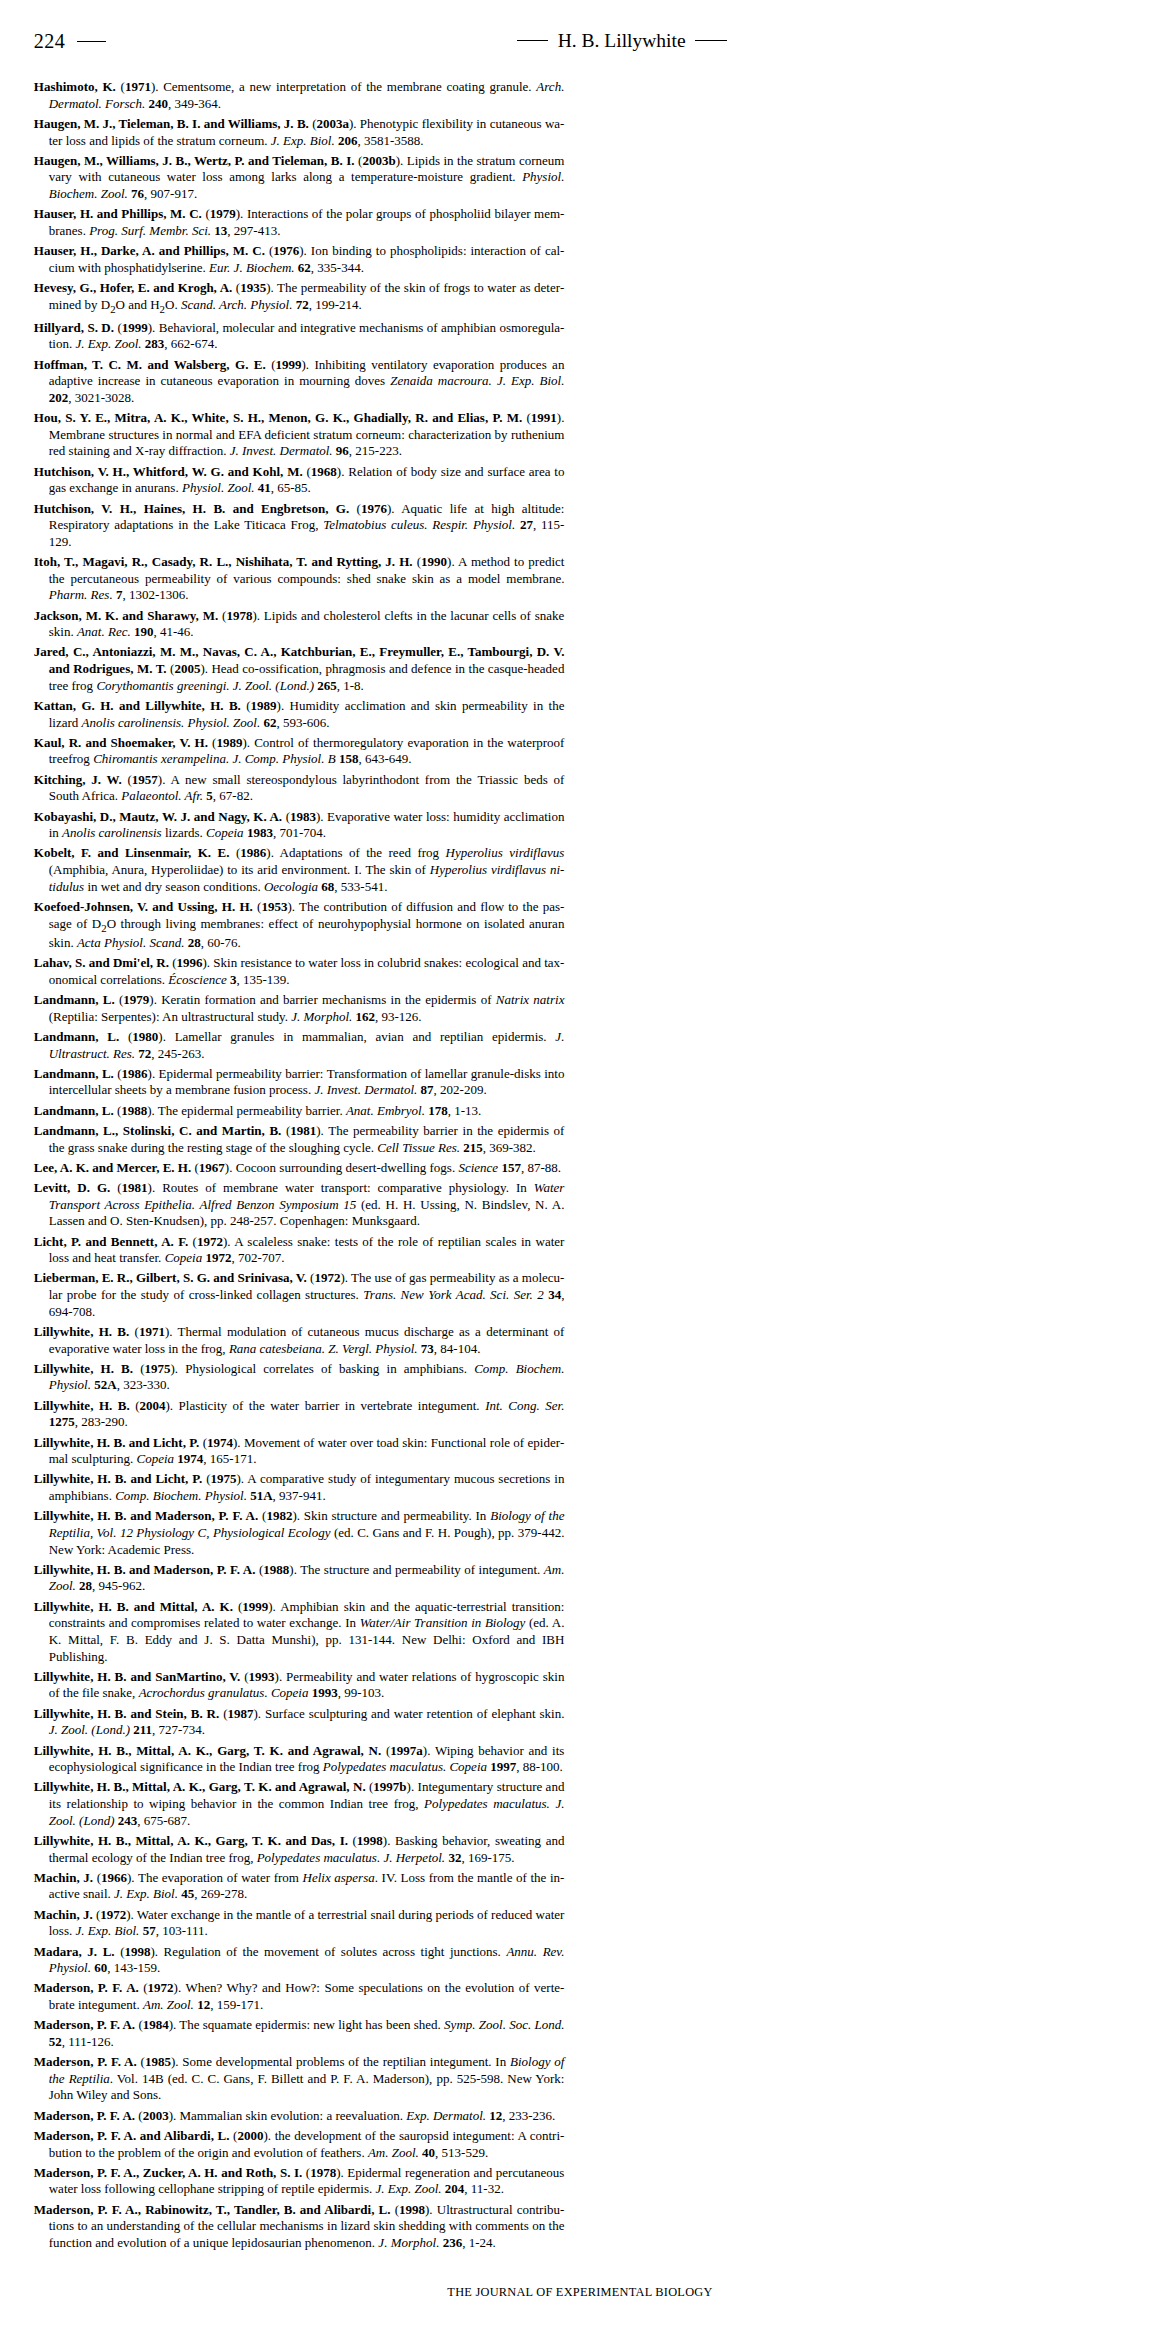224 H. B. Lillywhite
Hashimoto, K. (1971). Cementsome, a new interpretation of the membrane coating granule. Arch. Dermatol. Forsch. 240, 349-364.
Haugen, M. J., Tieleman, B. I. and Williams, J. B. (2003a). Phenotypic flexibility in cutaneous water loss and lipids of the stratum corneum. J. Exp. Biol. 206, 3581-3588.
Haugen, M., Williams, J. B., Wertz, P. and Tieleman, B. I. (2003b). Lipids in the stratum corneum vary with cutaneous water loss among larks along a temperature-moisture gradient. Physiol. Biochem. Zool. 76, 907-917.
Hauser, H. and Phillips, M. C. (1979). Interactions of the polar groups of phospholiid bilayer membranes. Prog. Surf. Membr. Sci. 13, 297-413.
Hauser, H., Darke, A. and Phillips, M. C. (1976). Ion binding to phospholipids: interaction of calcium with phosphatidylserine. Eur. J. Biochem. 62, 335-344.
Hevesy, G., Hofer, E. and Krogh, A. (1935). The permeability of the skin of frogs to water as determined by D2O and H2O. Scand. Arch. Physiol. 72, 199-214.
Hillyard, S. D. (1999). Behavioral, molecular and integrative mechanisms of amphibian osmoregulation. J. Exp. Zool. 283, 662-674.
Hoffman, T. C. M. and Walsberg, G. E. (1999). Inhibiting ventilatory evaporation produces an adaptive increase in cutaneous evaporation in mourning doves Zenaida macroura. J. Exp. Biol. 202, 3021-3028.
Hou, S. Y. E., Mitra, A. K., White, S. H., Menon, G. K., Ghadially, R. and Elias, P. M. (1991). Membrane structures in normal and EFA deficient stratum corneum: characterization by ruthenium red staining and X-ray diffraction. J. Invest. Dermatol. 96, 215-223.
Hutchison, V. H., Whitford, W. G. and Kohl, M. (1968). Relation of body size and surface area to gas exchange in anurans. Physiol. Zool. 41, 65-85.
Hutchison, V. H., Haines, H. B. and Engbretson, G. (1976). Aquatic life at high altitude: Respiratory adaptations in the Lake Titicaca Frog, Telmatobius culeus. Respir. Physiol. 27, 115-129.
Itoh, T., Magavi, R., Casady, R. L., Nishihata, T. and Rytting, J. H. (1990). A method to predict the percutaneous permeability of various compounds: shed snake skin as a model membrane. Pharm. Res. 7, 1302-1306.
Jackson, M. K. and Sharawy, M. (1978). Lipids and cholesterol clefts in the lacunar cells of snake skin. Anat. Rec. 190, 41-46.
Jared, C., Antoniazzi, M. M., Navas, C. A., Katchburian, E., Freymuller, E., Tambourgi, D. V. and Rodrigues, M. T. (2005). Head co-ossification, phragmosis and defence in the casque-headed tree frog Corythomantis greeningi. J. Zool. (Lond.) 265, 1-8.
Kattan, G. H. and Lillywhite, H. B. (1989). Humidity acclimation and skin permeability in the lizard Anolis carolinensis. Physiol. Zool. 62, 593-606.
Kaul, R. and Shoemaker, V. H. (1989). Control of thermoregulatory evaporation in the waterproof treefrog Chiromantis xerampelina. J. Comp. Physiol. B 158, 643-649.
Kitching, J. W. (1957). A new small stereospondylous labyrinthodont from the Triassic beds of South Africa. Palaeontol. Afr. 5, 67-82.
Kobayashi, D., Mautz, W. J. and Nagy, K. A. (1983). Evaporative water loss: humidity acclimation in Anolis carolinensis lizards. Copeia 1983, 701-704.
Kobelt, F. and Linsenmair, K. E. (1986). Adaptations of the reed frog Hyperolius virdiflavus (Amphibia, Anura, Hyperoliidae) to its arid environment. I. The skin of Hyperolius virdiflavus nitidulus in wet and dry season conditions. Oecologia 68, 533-541.
Koefoed-Johnsen, V. and Ussing, H. H. (1953). The contribution of diffusion and flow to the passage of D2O through living membranes: effect of neurohypophysial hormone on isolated anuran skin. Acta Physiol. Scand. 28, 60-76.
Lahav, S. and Dmi'el, R. (1996). Skin resistance to water loss in colubrid snakes: ecological and taxonomical correlations. Écoscience 3, 135-139.
Landmann, L. (1979). Keratin formation and barrier mechanisms in the epidermis of Natrix natrix (Reptilia: Serpentes): An ultrastructural study. J. Morphol. 162, 93-126.
Landmann, L. (1980). Lamellar granules in mammalian, avian and reptilian epidermis. J. Ultrastruct. Res. 72, 245-263.
Landmann, L. (1986). Epidermal permeability barrier: Transformation of lamellar granule-disks into intercellular sheets by a membrane fusion process. J. Invest. Dermatol. 87, 202-209.
Landmann, L. (1988). The epidermal permeability barrier. Anat. Embryol. 178, 1-13.
Landmann, L., Stolinski, C. and Martin, B. (1981). The permeability barrier in the epidermis of the grass snake during the resting stage of the sloughing cycle. Cell Tissue Res. 215, 369-382.
Lee, A. K. and Mercer, E. H. (1967). Cocoon surrounding desert-dwelling fogs. Science 157, 87-88.
Levitt, D. G. (1981). Routes of membrane water transport: comparative physiology. In Water Transport Across Epithelia. Alfred Benzon Symposium 15 (ed. H. H. Ussing, N. Bindslev, N. A. Lassen and O. Sten-Knudsen), pp. 248-257. Copenhagen: Munksgaard.
Licht, P. and Bennett, A. F. (1972). A scaleless snake: tests of the role of reptilian scales in water loss and heat transfer. Copeia 1972, 702-707.
Lieberman, E. R., Gilbert, S. G. and Srinivasa, V. (1972). The use of gas permeability as a molecular probe for the study of cross-linked collagen structures. Trans. New York Acad. Sci. Ser. 2 34, 694-708.
Lillywhite, H. B. (1971). Thermal modulation of cutaneous mucus discharge as a determinant of evaporative water loss in the frog, Rana catesbeiana. Z. Vergl. Physiol. 73, 84-104.
Lillywhite, H. B. (1975). Physiological correlates of basking in amphibians. Comp. Biochem. Physiol. 52A, 323-330.
Lillywhite, H. B. (2004). Plasticity of the water barrier in vertebrate integument. Int. Cong. Ser. 1275, 283-290.
Lillywhite, H. B. and Licht, P. (1974). Movement of water over toad skin: Functional role of epidermal sculpturing. Copeia 1974, 165-171.
Lillywhite, H. B. and Licht, P. (1975). A comparative study of integumentary mucous secretions in amphibians. Comp. Biochem. Physiol. 51A, 937-941.
Lillywhite, H. B. and Maderson, P. F. A. (1982). Skin structure and permeability. In Biology of the Reptilia, Vol. 12 Physiology C, Physiological Ecology (ed. C. Gans and F. H. Pough), pp. 379-442. New York: Academic Press.
Lillywhite, H. B. and Maderson, P. F. A. (1988). The structure and permeability of integument. Am. Zool. 28, 945-962.
Lillywhite, H. B. and Mittal, A. K. (1999). Amphibian skin and the aquatic-terrestrial transition: constraints and compromises related to water exchange. In Water/Air Transition in Biology (ed. A. K. Mittal, F. B. Eddy and J. S. Datta Munshi), pp. 131-144. New Delhi: Oxford and IBH Publishing.
Lillywhite, H. B. and SanMartino, V. (1993). Permeability and water relations of hygroscopic skin of the file snake, Acrochordus granulatus. Copeia 1993, 99-103.
Lillywhite, H. B. and Stein, B. R. (1987). Surface sculpturing and water retention of elephant skin. J. Zool. (Lond.) 211, 727-734.
Lillywhite, H. B., Mittal, A. K., Garg, T. K. and Agrawal, N. (1997a). Wiping behavior and its ecophysiological significance in the Indian tree frog Polypedates maculatus. Copeia 1997, 88-100.
Lillywhite, H. B., Mittal, A. K., Garg, T. K. and Agrawal, N. (1997b). Integumentary structure and its relationship to wiping behavior in the common Indian tree frog, Polypedates maculatus. J. Zool. (Lond) 243, 675-687.
Lillywhite, H. B., Mittal, A. K., Garg, T. K. and Das, I. (1998). Basking behavior, sweating and thermal ecology of the Indian tree frog, Polypedates maculatus. J. Herpetol. 32, 169-175.
Machin, J. (1966). The evaporation of water from Helix aspersa. IV. Loss from the mantle of the inactive snail. J. Exp. Biol. 45, 269-278.
Machin, J. (1972). Water exchange in the mantle of a terrestrial snail during periods of reduced water loss. J. Exp. Biol. 57, 103-111.
Madara, J. L. (1998). Regulation of the movement of solutes across tight junctions. Annu. Rev. Physiol. 60, 143-159.
Maderson, P. F. A. (1972). When? Why? and How?: Some speculations on the evolution of vertebrate integument. Am. Zool. 12, 159-171.
Maderson, P. F. A. (1984). The squamate epidermis: new light has been shed. Symp. Zool. Soc. Lond. 52, 111-126.
Maderson, P. F. A. (1985). Some developmental problems of the reptilian integument. In Biology of the Reptilia. Vol. 14B (ed. C. C. Gans, F. Billett and P. F. A. Maderson), pp. 525-598. New York: John Wiley and Sons.
Maderson, P. F. A. (2003). Mammalian skin evolution: a reevaluation. Exp. Dermatol. 12, 233-236.
Maderson, P. F. A. and Alibardi, L. (2000). the development of the sauropsid integument: A contribution to the problem of the origin and evolution of feathers. Am. Zool. 40, 513-529.
Maderson, P. F. A., Zucker, A. H. and Roth, S. I. (1978). Epidermal regeneration and percutaneous water loss following cellophane stripping of reptile epidermis. J. Exp. Zool. 204, 11-32.
Maderson, P. F. A., Rabinowitz, T., Tandler, B. and Alibardi, L. (1998). Ultrastructural contributions to an understanding of the cellular mechanisms in lizard skin shedding with comments on the function and evolution of a unique lepidosaurian phenomenon. J. Morphol. 236, 1-24.
THE JOURNAL OF EXPERIMENTAL BIOLOGY